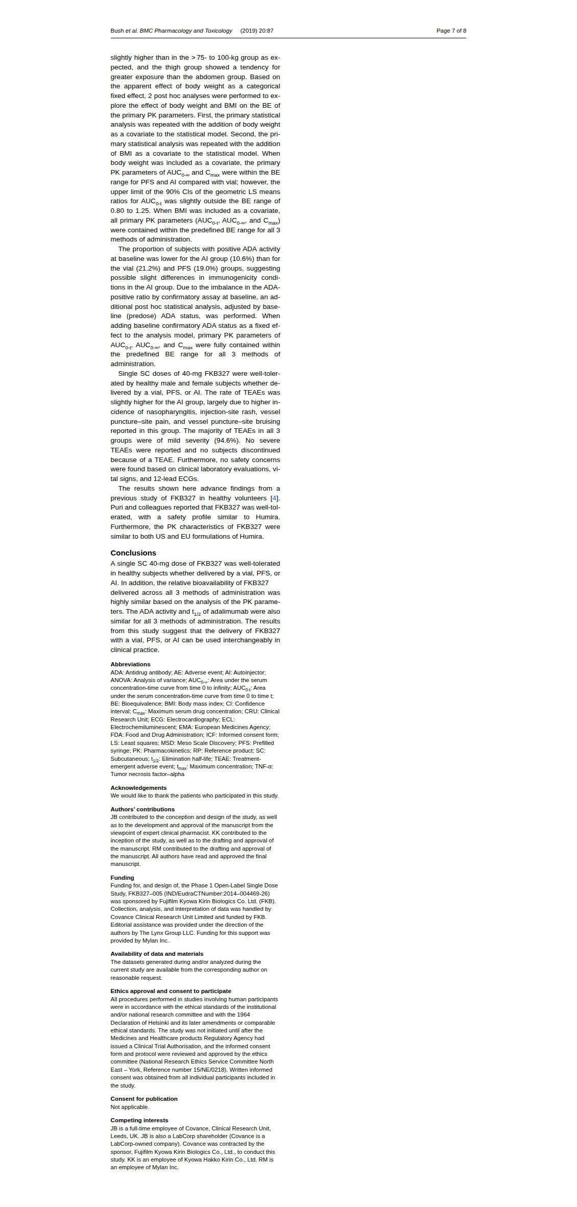Bush et al. BMC Pharmacology and Toxicology (2019) 20:87
Page 7 of 8
slightly higher than in the > 75- to 100-kg group as expected, and the thigh group showed a tendency for greater exposure than the abdomen group. Based on the apparent effect of body weight as a categorical fixed effect, 2 post hoc analyses were performed to explore the effect of body weight and BMI on the BE of the primary PK parameters. First, the primary statistical analysis was repeated with the addition of body weight as a covariate to the statistical model. Second, the primary statistical analysis was repeated with the addition of BMI as a covariate to the statistical model. When body weight was included as a covariate, the primary PK parameters of AUC0-∞ and Cmax were within the BE range for PFS and AI compared with vial; however, the upper limit of the 90% CIs of the geometric LS means ratios for AUC0-t was slightly outside the BE range of 0.80 to 1.25. When BMI was included as a covariate, all primary PK parameters (AUC0-t, AUC0-∞, and Cmax) were contained within the predefined BE range for all 3 methods of administration.
The proportion of subjects with positive ADA activity at baseline was lower for the AI group (10.6%) than for the vial (21.2%) and PFS (19.0%) groups, suggesting possible slight differences in immunogenicity conditions in the AI group. Due to the imbalance in the ADA-positive ratio by confirmatory assay at baseline, an additional post hoc statistical analysis, adjusted by baseline (predose) ADA status, was performed. When adding baseline confirmatory ADA status as a fixed effect to the analysis model, primary PK parameters of AUC0-t, AUC0-∞, and Cmax were fully contained within the predefined BE range for all 3 methods of administration.
Single SC doses of 40-mg FKB327 were well-tolerated by healthy male and female subjects whether delivered by a vial, PFS, or AI. The rate of TEAEs was slightly higher for the AI group, largely due to higher incidence of nasopharyngitis, injection-site rash, vessel puncture–site pain, and vessel puncture–site bruising reported in this group. The majority of TEAEs in all 3 groups were of mild severity (94.6%). No severe TEAEs were reported and no subjects discontinued because of a TEAE. Furthermore, no safety concerns were found based on clinical laboratory evaluations, vital signs, and 12-lead ECGs.
The results shown here advance findings from a previous study of FKB327 in healthy volunteers [4]. Puri and colleagues reported that FKB327 was well-tolerated, with a safety profile similar to Humira. Furthermore, the PK characteristics of FKB327 were similar to both US and EU formulations of Humira.
Conclusions
A single SC 40-mg dose of FKB327 was well-tolerated in healthy subjects whether delivered by a vial, PFS, or AI. In addition, the relative bioavailability of FKB327
delivered across all 3 methods of administration was highly similar based on the analysis of the PK parameters. The ADA activity and t1/2 of adalimumab were also similar for all 3 methods of administration. The results from this study suggest that the delivery of FKB327 with a vial, PFS, or AI can be used interchangeably in clinical practice.
Abbreviations
ADA: Antidrug antibody; AE: Adverse event; AI: Autoinjector; ANOVA: Analysis of variance; AUC0-∞: Area under the serum concentration-time curve from time 0 to infinity; AUC0-t: Area under the serum concentration-time curve from time 0 to time t; BE: Bioequivalence; BMI: Body mass index; CI: Confidence interval; Cmax: Maximum serum drug concentration; CRU: Clinical Research Unit; ECG: Electrocardiography; ECL: Electrochemiluminescent; EMA: European Medicines Agency; FDA: Food and Drug Administration; ICF: Informed consent form; LS: Least squares; MSD: Meso Scale Discovery; PFS: Prefilled syringe; PK: Pharmacokinetics; RP: Reference product; SC: Subcutaneous; t1/2: Elimination half-life; TEAE: Treatment-emergent adverse event; tmax: Maximum concentration; TNF-α: Tumor necrosis factor–alpha
Acknowledgements
We would like to thank the patients who participated in this study.
Authors’ contributions
JB contributed to the conception and design of the study, as well as to the development and approval of the manuscript from the viewpoint of expert clinical pharmacist. KK contributed to the inception of the study, as well as to the drafting and approval of the manuscript. RM contributed to the drafting and approval of the manuscript. All authors have read and approved the final manuscript.
Funding
Funding for, and design of, the Phase 1 Open-Label Single Dose Study, FKB327–005 (IND/EudraCTNumber:2014–004469-26) was sponsored by Fujifilm Kyowa Kirin Biologics Co. Ltd. (FKB). Collection, analysis, and interpretation of data was handled by Covance Clinical Research Unit Limited and funded by FKB. Editorial assistance was provided under the direction of the authors by The Lynx Group LLC. Funding for this support was provided by Mylan Inc.
Availability of data and materials
The datasets generated during and/or analyzed during the current study are available from the corresponding author on reasonable request.
Ethics approval and consent to participate
All procedures performed in studies involving human participants were in accordance with the ethical standards of the institutional and/or national research committee and with the 1964 Declaration of Helsinki and its later amendments or comparable ethical standards. The study was not initiated until after the Medicines and Healthcare products Regulatory Agency had issued a Clinical Trial Authorisation, and the informed consent form and protocol were reviewed and approved by the ethics committee (National Research Ethics Service Committee North East – York, Reference number 15/NE/0218). Written informed consent was obtained from all individual participants included in the study.
Consent for publication
Not applicable.
Competing interests
JB is a full-time employee of Covance, Clinical Research Unit, Leeds, UK. JB is also a LabCorp shareholder (Covance is a LabCorp-owned company). Covance was contracted by the sponsor, Fujifilm Kyowa Kirin Biologics Co., Ltd., to conduct this study. KK is an employee of Kyowa Hakko Kirin Co., Ltd. RM is an employee of Mylan Inc.